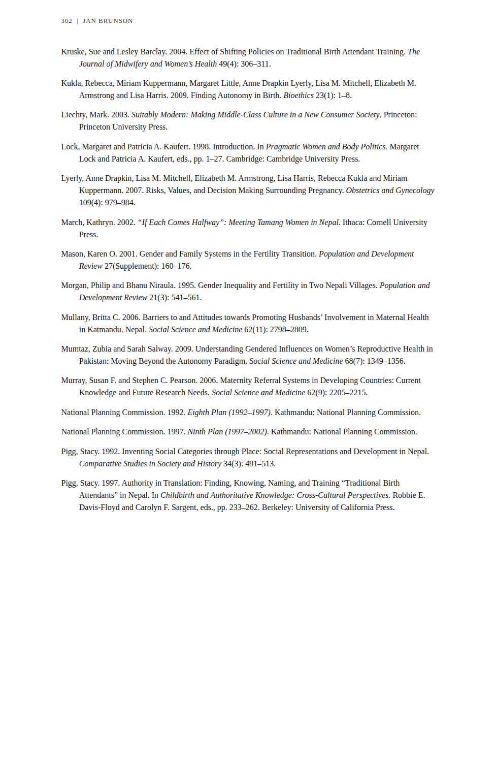302 | Jan Brunson
Kruske, Sue and Lesley Barclay. 2004. Effect of Shifting Policies on Traditional Birth Attendant Training. The Journal of Midwifery and Women’s Health 49(4): 306–311.
Kukla, Rebecca, Miriam Kuppermann, Margaret Little, Anne Drapkin Lyerly, Lisa M. Mitchell, Elizabeth M. Armstrong and Lisa Harris. 2009. Finding Autonomy in Birth. Bioethics 23(1): 1–8.
Liechty, Mark. 2003. Suitably Modern: Making Middle-Class Culture in a New Consumer Society. Princeton: Princeton University Press.
Lock, Margaret and Patricia A. Kaufert. 1998. Introduction. In Pragmatic Women and Body Politics. Margaret Lock and Patricia A. Kaufert, eds., pp. 1–27. Cambridge: Cambridge University Press.
Lyerly, Anne Drapkin, Lisa M. Mitchell, Elizabeth M. Armstrong, Lisa Harris, Rebecca Kukla and Miriam Kuppermann. 2007. Risks, Values, and Decision Making Surrounding Pregnancy. Obstetrics and Gynecology 109(4): 979–984.
March, Kathryn. 2002. “If Each Comes Halfway”: Meeting Tamang Women in Nepal. Ithaca: Cornell University Press.
Mason, Karen O. 2001. Gender and Family Systems in the Fertility Transition. Population and Development Review 27(Supplement): 160–176.
Morgan, Philip and Bhanu Niraula. 1995. Gender Inequality and Fertility in Two Nepali Villages. Population and Development Review 21(3): 541–561.
Mullany, Britta C. 2006. Barriers to and Attitudes towards Promoting Husbands’ Involvement in Maternal Health in Katmandu, Nepal. Social Science and Medicine 62(11): 2798–2809.
Mumtaz, Zubia and Sarah Salway. 2009. Understanding Gendered Influences on Women’s Reproductive Health in Pakistan: Moving Beyond the Autonomy Paradigm. Social Science and Medicine 68(7): 1349–1356.
Murray, Susan F. and Stephen C. Pearson. 2006. Maternity Referral Systems in Developing Countries: Current Knowledge and Future Research Needs. Social Science and Medicine 62(9): 2205–2215.
National Planning Commission. 1992. Eighth Plan (1992–1997). Kathmandu: National Planning Commission.
National Planning Commission. 1997. Ninth Plan (1997–2002). Kathmandu: National Planning Commission.
Pigg, Stacy. 1992. Inventing Social Categories through Place: Social Representations and Development in Nepal. Comparative Studies in Society and History 34(3): 491–513.
Pigg, Stacy. 1997. Authority in Translation: Finding, Knowing, Naming, and Training “Traditional Birth Attendants” in Nepal. In Childbirth and Authoritative Knowledge: Cross-Cultural Perspectives. Robbie E. Davis-Floyd and Carolyn F. Sargent, eds., pp. 233–262. Berkeley: University of California Press.